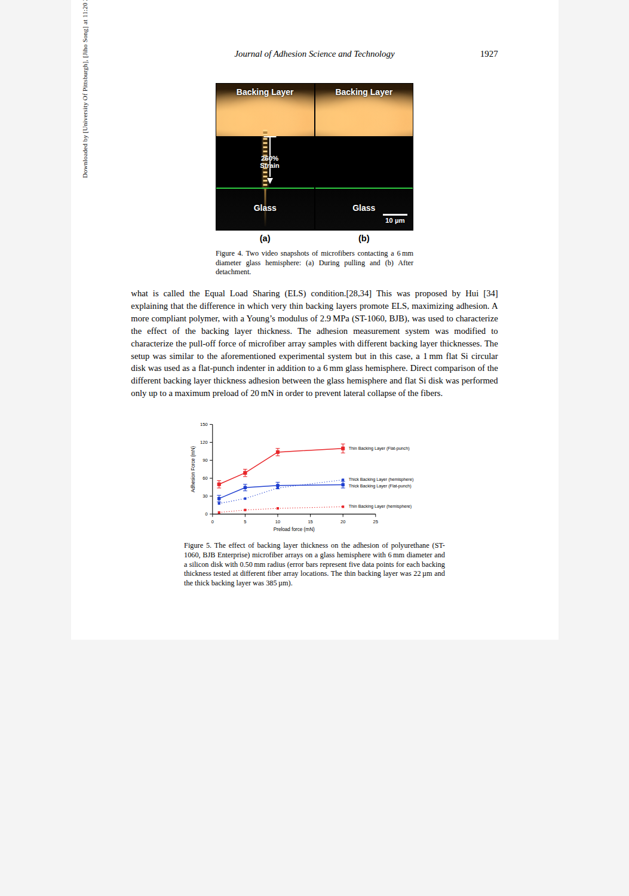Downloaded by [University Of Pittsburgh], [Jiho Song] at 11:20 23 November 2013
Journal of Adhesion Science and Technology 1927
Backing Layer
260%
Strain
Glass
Backing Layer
Glass
10 µm
(a)(b)
Figure 4. Two video snapshots of microfibers contacting a 6 mm diameter glass hemisphere: (a) During pulling and (b) After detachment.
what is called the Equal Load Sharing (ELS) condition.[28,34] This was proposed by Hui [34] explaining that the difference in which very thin backing layers promote ELS, maximizing adhesion. A more compliant polymer, with a Young’s modulus of 2.9 MPa (ST-1060, BJB), was used to characterize the effect of the backing layer thickness. The adhesion measurement system was modified to characterize the pull-off force of microfiber array samples with different backing layer thicknesses. The setup was similar to the aforementioned experimental system but in this case, a 1 mm flat Si circular disk was used as a flat-punch indenter in addition to a 6 mm glass hemisphere. Direct comparison of the different backing layer thickness adhesion between the glass hemisphere and flat Si disk was performed only up to a maximum preload of 20 mN in order to prevent lateral collapse of the fibers.
0 30 60 90 120 150 0 5 10 15 20 25 Preload force (mN) Adhesion Force (mN) Thin Backing Layer (Flat-punch) Thick Backing Layer (hemisphere) Thick Backing Layer (Flat-punch) Thin Backing Layer (hemisphere)
Figure 5. The effect of backing layer thickness on the adhesion of polyurethane (ST-1060, BJB Enterprise) microfiber arrays on a glass hemisphere with 6 mm diameter and a silicon disk with 0.50 mm radius (error bars represent five data points for each backing thickness tested at different fiber array locations. The thin backing layer was 22 µm and the thick backing layer was 385 µm).